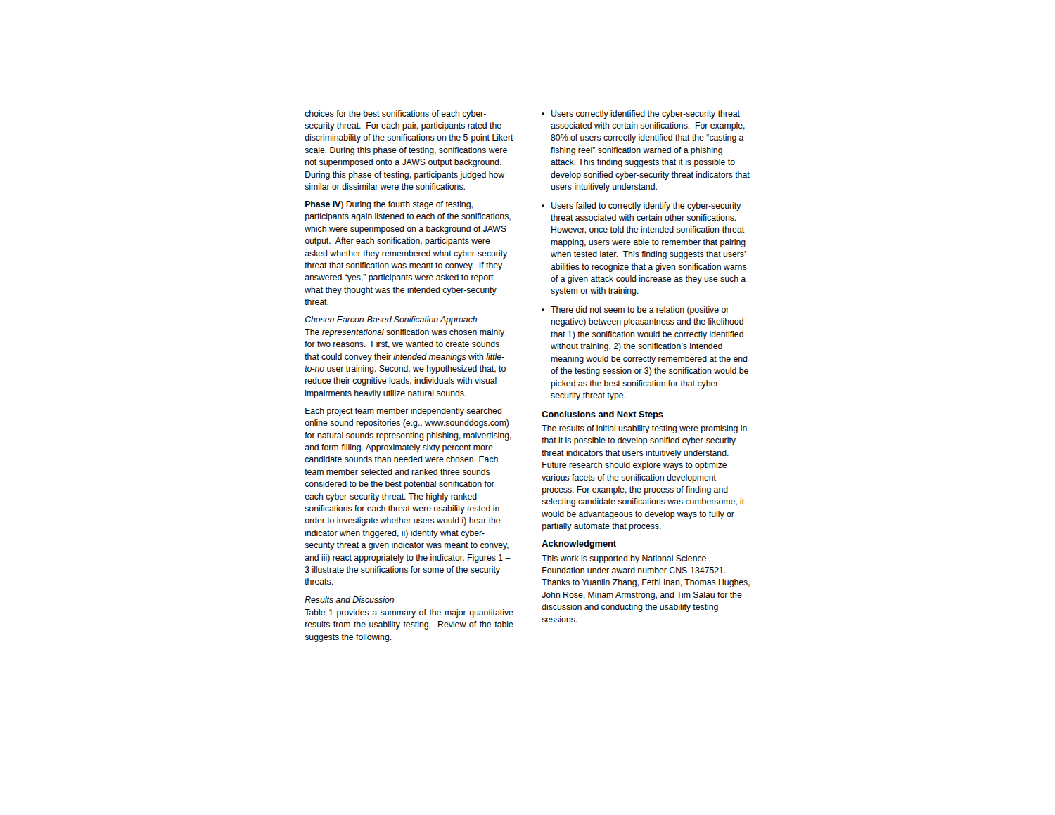choices for the best sonifications of each cyber-security threat. For each pair, participants rated the discriminability of the sonifications on the 5-point Likert scale. During this phase of testing, sonifications were not superimposed onto a JAWS output background. During this phase of testing, participants judged how similar or dissimilar were the sonifications.
Phase IV) During the fourth stage of testing, participants again listened to each of the sonifications, which were superimposed on a background of JAWS output. After each sonification, participants were asked whether they remembered what cyber-security threat that sonification was meant to convey. If they answered “yes,” participants were asked to report what they thought was the intended cyber-security threat.
Chosen Earcon-Based Sonification Approach
The representational sonification was chosen mainly for two reasons. First, we wanted to create sounds that could convey their intended meanings with little-to-no user training. Second, we hypothesized that, to reduce their cognitive loads, individuals with visual impairments heavily utilize natural sounds.
Each project team member independently searched online sound repositories (e.g., www.sounddogs.com) for natural sounds representing phishing, malvertising, and form-filling. Approximately sixty percent more candidate sounds than needed were chosen. Each team member selected and ranked three sounds considered to be the best potential sonification for each cyber-security threat. The highly ranked sonifications for each threat were usability tested in order to investigate whether users would i) hear the indicator when triggered, ii) identify what cyber-security threat a given indicator was meant to convey, and iii) react appropriately to the indicator. Figures 1 – 3 illustrate the sonifications for some of the security threats.
Results and Discussion
Table 1 provides a summary of the major quantitative results from the usability testing. Review of the table suggests the following.
Users correctly identified the cyber-security threat associated with certain sonifications. For example, 80% of users correctly identified that the “casting a fishing reel” sonification warned of a phishing attack. This finding suggests that it is possible to develop sonified cyber-security threat indicators that users intuitively understand.
Users failed to correctly identify the cyber-security threat associated with certain other sonifications. However, once told the intended sonification-threat mapping, users were able to remember that pairing when tested later. This finding suggests that users’ abilities to recognize that a given sonification warns of a given attack could increase as they use such a system or with training.
There did not seem to be a relation (positive or negative) between pleasantness and the likelihood that 1) the sonification would be correctly identified without training, 2) the sonification’s intended meaning would be correctly remembered at the end of the testing session or 3) the sonification would be picked as the best sonification for that cyber-security threat type.
Conclusions and Next Steps
The results of initial usability testing were promising in that it is possible to develop sonified cyber-security threat indicators that users intuitively understand. Future research should explore ways to optimize various facets of the sonification development process. For example, the process of finding and selecting candidate sonifications was cumbersome; it would be advantageous to develop ways to fully or partially automate that process.
Acknowledgment
This work is supported by National Science Foundation under award number CNS-1347521. Thanks to Yuanlin Zhang, Fethi Inan, Thomas Hughes, John Rose, Miriam Armstrong, and Tim Salau for the discussion and conducting the usability testing sessions.